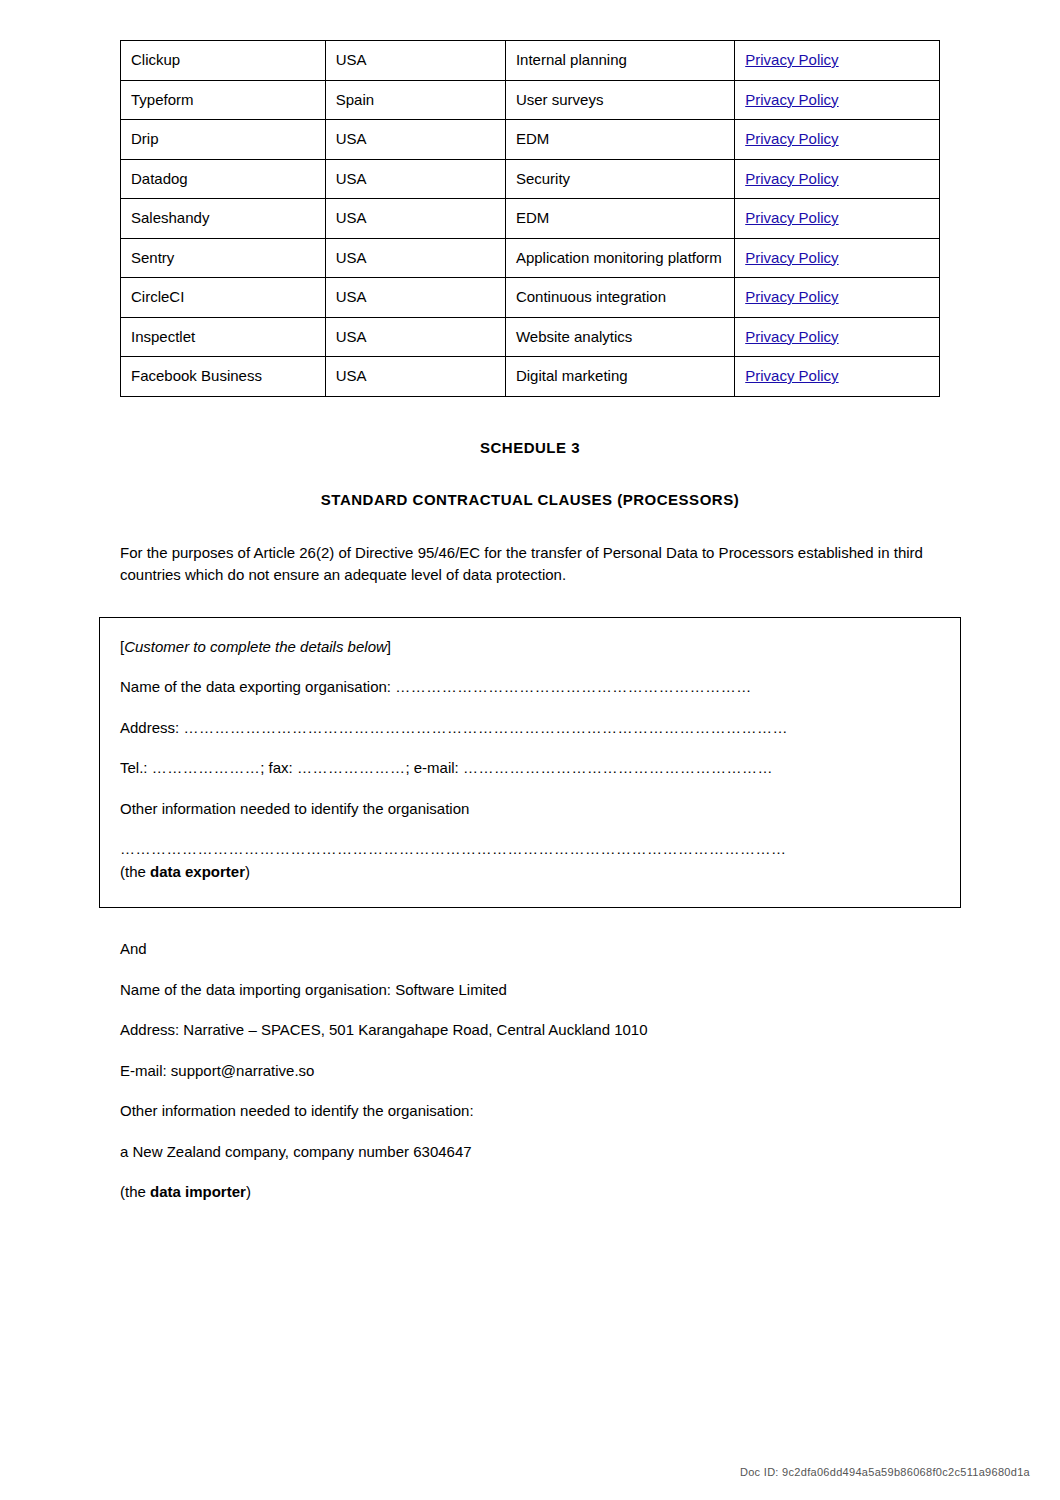| Clickup | USA | Internal planning | Privacy Policy |
| Typeform | Spain | User surveys | Privacy Policy |
| Drip | USA | EDM | Privacy Policy |
| Datadog | USA | Security | Privacy Policy |
| Saleshandy | USA | EDM | Privacy Policy |
| Sentry | USA | Application monitoring platform | Privacy Policy |
| CircleCI | USA | Continuous integration | Privacy Policy |
| Inspectlet | USA | Website analytics | Privacy Policy |
| Facebook Business | USA | Digital marketing | Privacy Policy |
SCHEDULE 3
STANDARD CONTRACTUAL CLAUSES (PROCESSORS)
For the purposes of Article 26(2) of Directive 95/46/EC for the transfer of Personal Data to Processors established in third countries which do not ensure an adequate level of data protection.
[Customer to complete the details below]
Name of the data exporting organisation: ……………………………………………………………
Address: ………………………………………………………………………………………………………
Tel.: …………………; fax: …………………; e-mail: ……………………………………………………
Other information needed to identify the organisation
…………………………………………………………………………………………………………………
(the data exporter)
And
Name of the data importing organisation: Software Limited
Address: Narrative – SPACES, 501 Karangahape Road, Central Auckland 1010
E-mail: support@narrative.so
Other information needed to identify the organisation:
a New Zealand company, company number 6304647
(the data importer)
Doc ID: 9c2dfa06dd494a5a59b86068f0c2c511a9680d1a